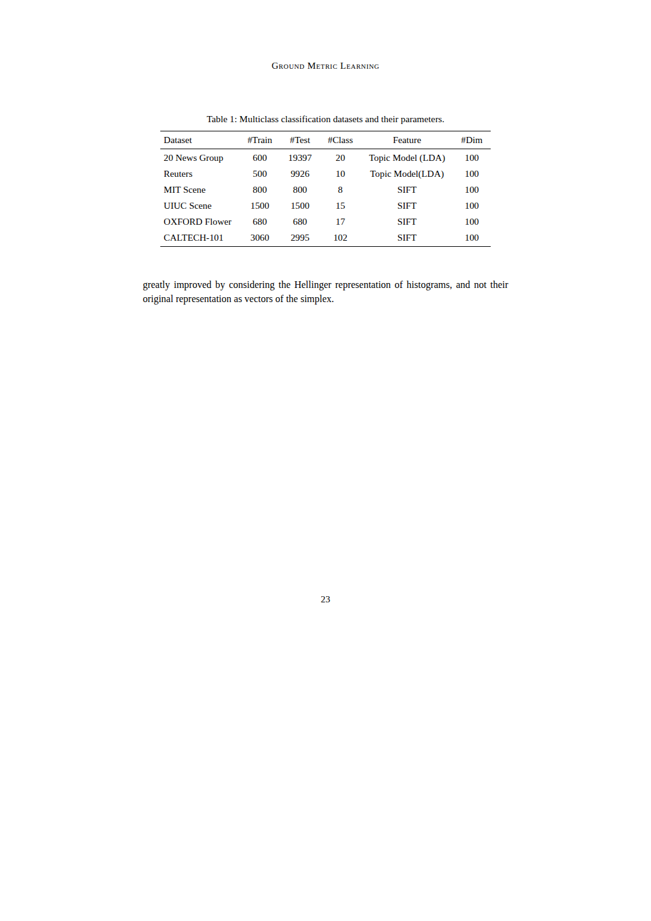Ground Metric Learning
Table 1: Multiclass classification datasets and their parameters.
| Dataset | #Train | #Test | #Class | Feature | #Dim |
| --- | --- | --- | --- | --- | --- |
| 20 News Group | 600 | 19397 | 20 | Topic Model (LDA) | 100 |
| Reuters | 500 | 9926 | 10 | Topic Model(LDA) | 100 |
| MIT Scene | 800 | 800 | 8 | SIFT | 100 |
| UIUC Scene | 1500 | 1500 | 15 | SIFT | 100 |
| OXFORD Flower | 680 | 680 | 17 | SIFT | 100 |
| CALTECH-101 | 3060 | 2995 | 102 | SIFT | 100 |
greatly improved by considering the Hellinger representation of histograms, and not their original representation as vectors of the simplex.
23